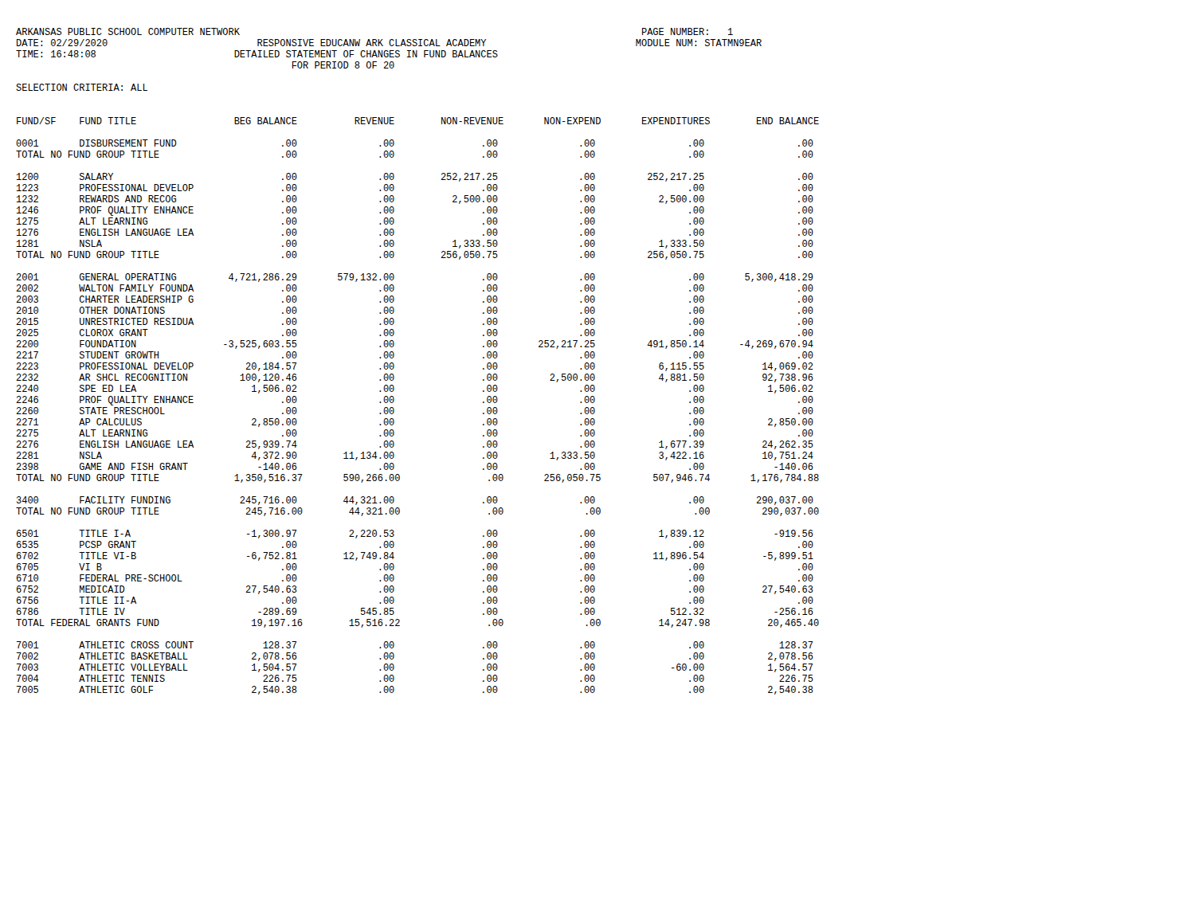ARKANSAS PUBLIC SCHOOL COMPUTER NETWORK PAGE NUMBER: 1 DATE: 02/29/2020 RESPONSIVE EDUCANW ARK CLASSICAL ACADEMY MODULE NUM: STATMN9EAR TIME: 16:48:08 DETAILED STATEMENT OF CHANGES IN FUND BALANCES FOR PERIOD 8 OF 20 SELECTION CRITERIA: ALL FUND/SF FUND TITLE BEG BALANCE REVENUE NON-REVENUE NON-EXPEND EXPENDITURES END BALANCE 0001 DISBURSEMENT FUND .00 .00 .00 .00 .00 .00 TOTAL NO FUND GROUP TITLE .00 .00 .00 .00 .00 .00 1200 SALARY .00 .00 252,217.25 .00 252,217.25 .00 1223 PROFESSIONAL DEVELOP .00 .00 .00 .00 .00 .00 1232 REWARDS AND RECOG .00 .00 2,500.00 .00 2,500.00 .00 1246 PROF QUALITY ENHANCE .00 .00 .00 .00 .00 .00 1275 ALT LEARNING .00 .00 .00 .00 .00 .00 1276 ENGLISH LANGUAGE LEA .00 .00 .00 .00 .00 .00 1281 NSLA .00 .00 1,333.50 .00 1,333.50 .00 TOTAL NO FUND GROUP TITLE .00 .00 256,050.75 .00 256,050.75 .00 2001 GENERAL OPERATING 4,721,286.29 579,132.00 .00 .00 .00 5,300,418.29 2002 WALTON FAMILY FOUNDA .00 .00 .00 .00 .00 .00 2003 CHARTER LEADERSHIP G .00 .00 .00 .00 .00 .00 2010 OTHER DONATIONS .00 .00 .00 .00 .00 .00 2015 UNRESTRICTED RESIDUA .00 .00 .00 .00 .00 .00 2025 CLOROX GRANT .00 .00 .00 .00 .00 .00 2200 FOUNDATION -3,525,603.55 .00 .00 252,217.25 491,850.14 -4,269,670.94 2217 STUDENT GROWTH .00 .00 .00 .00 .00 .00 2223 PROFESSIONAL DEVELOP 20,184.57 .00 .00 .00 6,115.55 14,069.02 2232 AR SHCL RECOGNITION 100,120.46 .00 .00 2,500.00 4,881.50 92,738.96 2240 SPE ED LEA 1,506.02 .00 .00 .00 .00 1,506.02 2246 PROF QUALITY ENHANCE .00 .00 .00 .00 .00 .00 2260 STATE PRESCHOOL .00 .00 .00 .00 .00 .00 2271 AP CALCULUS 2,850.00 .00 .00 .00 .00 2,850.00 2275 ALT LEARNING .00 .00 .00 .00 .00 .00 2276 ENGLISH LANGUAGE LEA 25,939.74 .00 .00 .00 1,677.39 24,262.35 2281 NSLA 4,372.90 11,134.00 .00 1,333.50 3,422.16 10,751.24 2398 GAME AND FISH GRANT -140.06 .00 .00 .00 .00 -140.06 TOTAL NO FUND GROUP TITLE 1,350,516.37 590,266.00 .00 256,050.75 507,946.74 1,176,784.88 3400 FACILITY FUNDING 245,716.00 44,321.00 .00 .00 .00 290,037.00 TOTAL NO FUND GROUP TITLE 245,716.00 44,321.00 .00 .00 .00 290,037.00 6501 TITLE I-A -1,300.97 2,220.53 .00 .00 1,839.12 -919.56 6535 PCSP GRANT .00 .00 .00 .00 .00 .00 6702 TITLE VI-B -6,752.81 12,749.84 .00 .00 11,896.54 -5,899.51 6705 VI B .00 .00 .00 .00 .00 .00 6710 FEDERAL PRE-SCHOOL .00 .00 .00 .00 .00 .00 6752 MEDICAID 27,540.63 .00 .00 .00 .00 27,540.63 6756 TITLE II-A .00 .00 .00 .00 .00 .00 6786 TITLE IV -289.69 545.85 .00 .00 512.32 -256.16 TOTAL FEDERAL GRANTS FUND 19,197.16 15,516.22 .00 .00 14,247.98 20,465.40 7001 ATHLETIC CROSS COUNT 128.37 .00 .00 .00 .00 128.37 7002 ATHLETIC BASKETBALL 2,078.56 .00 .00 .00 .00 2,078.56 7003 ATHLETIC VOLLEYBALL 1,504.57 .00 .00 .00 -60.00 1,564.57 7004 ATHLETIC TENNIS 226.75 .00 .00 .00 .00 226.75 7005 ATHLETIC GOLF 2,540.38 .00 .00 .00 .00 2,540.38